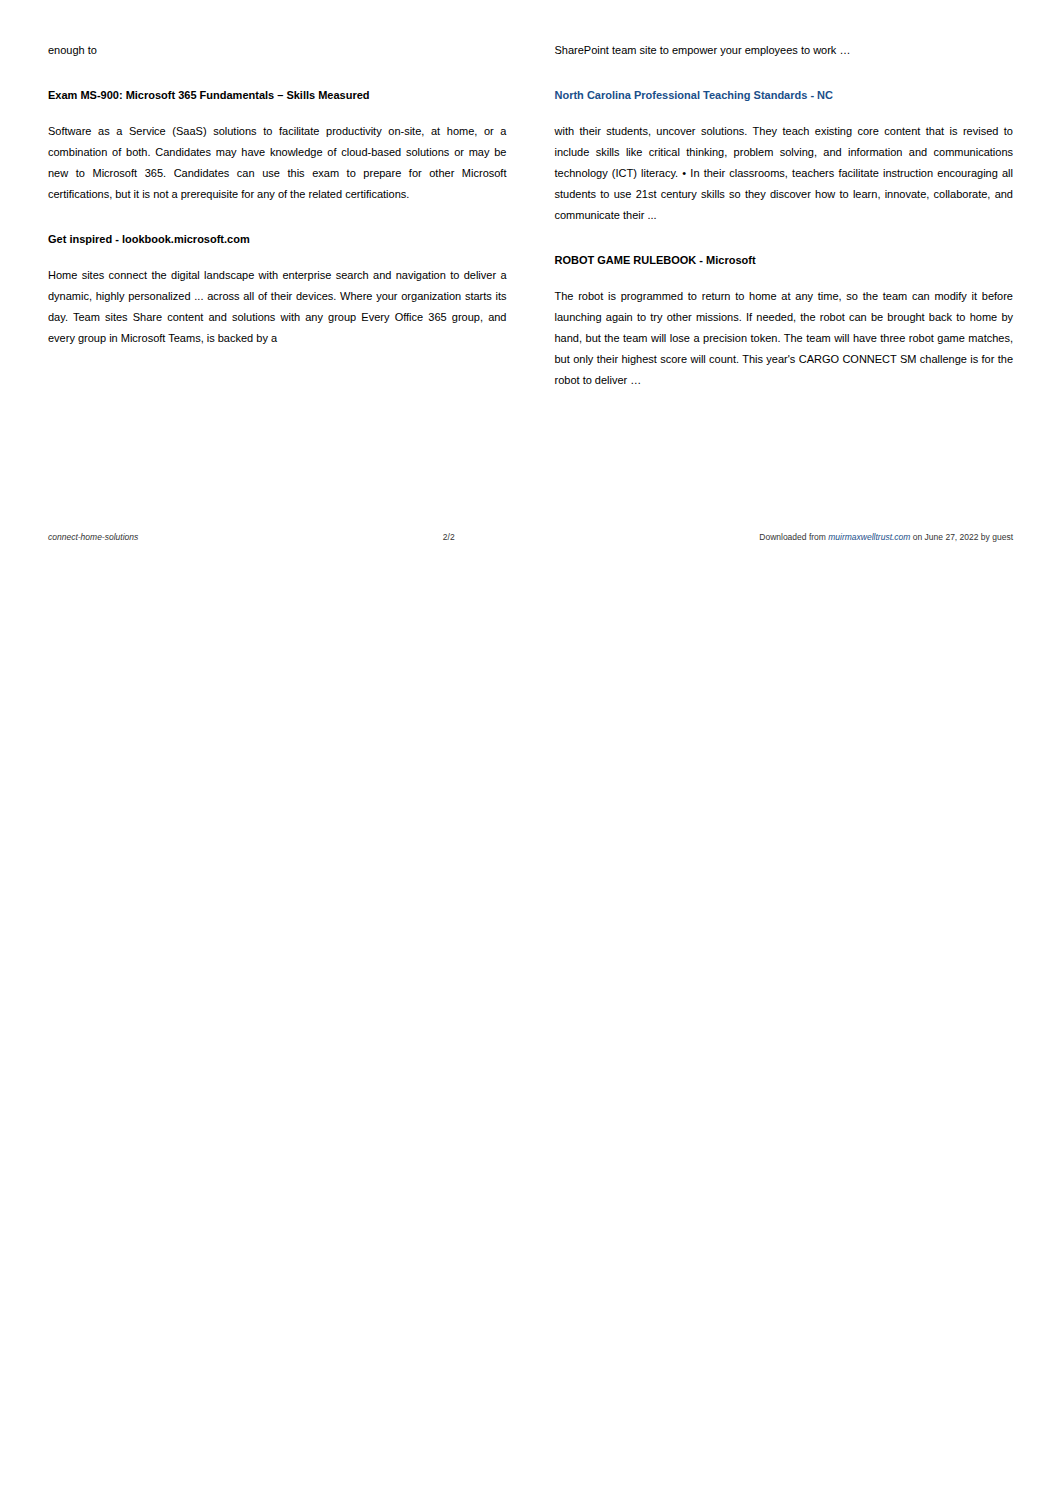enough to
Exam MS-900: Microsoft 365 Fundamentals – Skills Measured
Software as a Service (SaaS) solutions to facilitate productivity on-site, at home, or a combination of both. Candidates may have knowledge of cloud-based solutions or may be new to Microsoft 365. Candidates can use this exam to prepare for other Microsoft certifications, but it is not a prerequisite for any of the related certifications.
Get inspired - lookbook.microsoft.com
Home sites connect the digital landscape with enterprise search and navigation to deliver a dynamic, highly personalized ... across all of their devices. Where your organization starts its day. Team sites Share content and solutions with any group Every Office 365 group, and every group in Microsoft Teams, is backed by a
SharePoint team site to empower your employees to work …
North Carolina Professional Teaching Standards - NC
with their students, uncover solutions. They teach existing core content that is revised to include skills like critical thinking, problem solving, and information and communications technology (ICT) literacy. • In their classrooms, teachers facilitate instruction encouraging all students to use 21st century skills so they discover how to learn, innovate, collaborate, and communicate their ...
ROBOT GAME RULEBOOK - Microsoft
The robot is programmed to return to home at any time, so the team can modify it before launching again to try other missions. If needed, the robot can be brought back to home by hand, but the team will lose a precision token. The team will have three robot game matches, but only their highest score will count. This year's CARGO CONNECT SM challenge is for the robot to deliver …
connect-home-solutions
2/2
Downloaded from muirmaxwelltrust.com on June 27, 2022 by guest